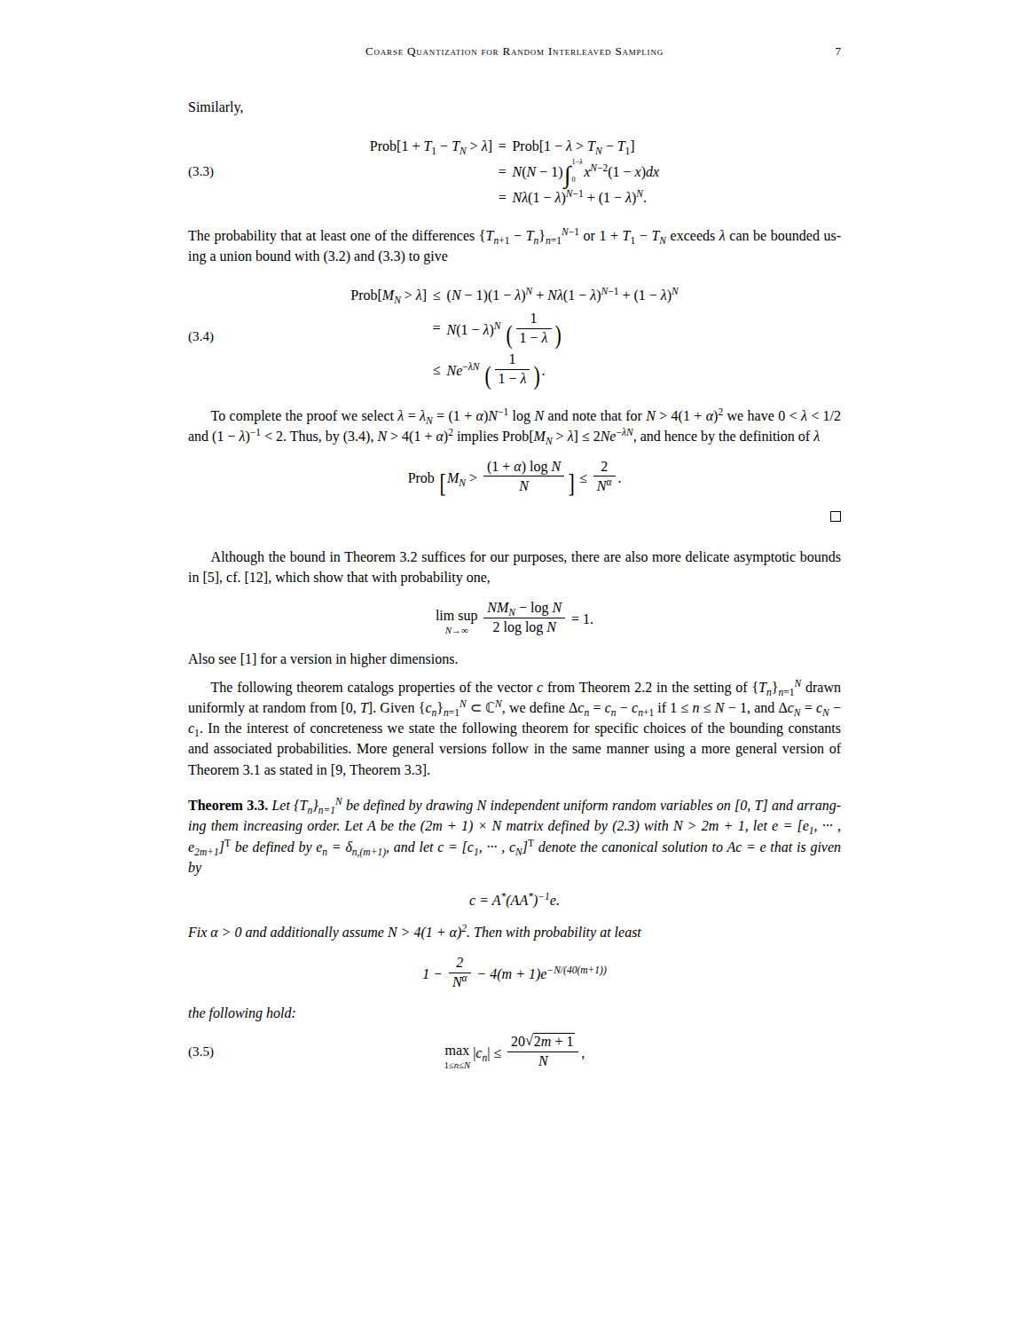Coarse Quantization for Random Interleaved Sampling 7
Similarly,
(3.3)
| Prob [1 + T 1 − T N > λ ] | = | Prob [1 − λ > T N − T 1 ] |
| | = | N ( N − 1) ∫ 1− λ 0 x N −2 (1 − x ) dx |
| | = | Nλ (1 − λ ) N −1 + (1 − λ ) N . |
The probability that at least one of the differences {Tn+1 − Tn}n=1N−1 or 1 + T1 − TN exceeds λ can be bounded using a union bound with (3.2) and (3.3) to give
(3.4)
| Prob [ M N > λ ] | ≤ | ( N − 1)(1 − λ ) N + Nλ (1 − λ ) N −1 + (1 − λ ) N |
| | = | N (1 − λ ) N ( 1 1 − λ ) |
| | ≤ | Ne − λN ( 1 1 − λ ) . |
To complete the proof we select λ = λN = (1 + α)N−1 log N and note that for N > 4(1 + α)2 we have 0 < λ < 1/2 and (1 − λ)−1 < 2. Thus, by (3.4), N > 4(1 + α)2 implies Prob[MN > λ] ≤ 2Ne−λN, and hence by the definition of λ
Prob [MN > (1 + α) log N N] ≤ 2 Nα.
Although the bound in Theorem 3.2 suffices for our purposes, there are also more delicate asymptotic bounds in [5], cf. [12], which show that with probability one,
lim sup N→∞NMN − log N 2 log log N = 1.
Also see [1] for a version in higher dimensions.
The following theorem catalogs properties of the vector c from Theorem 2.2 in the setting of {Tn}n=1N drawn uniformly at random from [0, T]. Given {cn}n=1N ⊂ ℂN, we define Δcn = cn − cn+1 if 1 ≤ n ≤ N − 1, and ΔcN = cN − c1. In the interest of concreteness we state the following theorem for specific choices of the bounding constants and associated probabilities. More general versions follow in the same manner using a more general version of Theorem 3.1 as stated in [9, Theorem 3.3].
Theorem 3.3. Let {Tn}n=1N be defined by drawing N independent uniform random variables on [0, T] and arranging them increasing order. Let A be the (2m + 1) × N matrix defined by (2.3) with N > 2m + 1, let e = [e1, ··· , e2m+1]T be defined by en = δn,(m+1), and let c = [c1, ··· , cN]T denote the canonical solution to Ac = e that is given by
c = A*(AA*)−1e.
Fix α > 0 and additionally assume N > 4(1 + α)2. Then with probability at least
1 − 2 Nα − 4(m + 1)e−N/(40(m+1))
the following hold:
(3.5)
max 1≤n≤N|cn| ≤ 202m + 1 N,